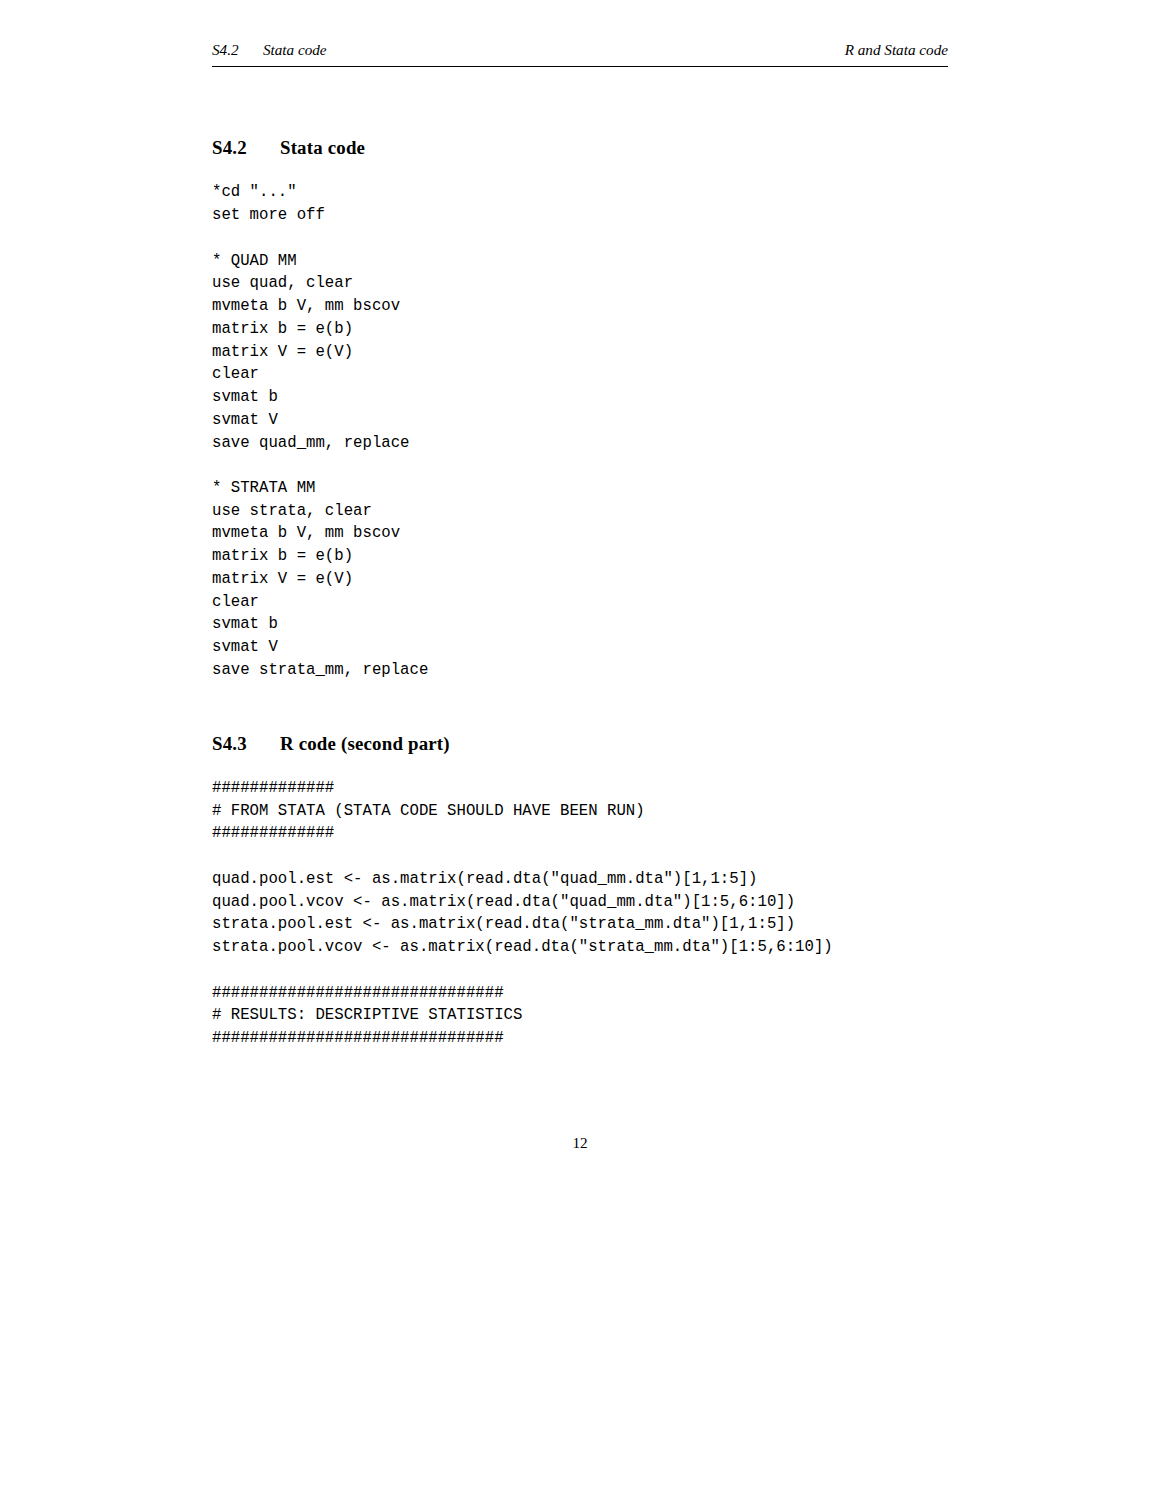S4.2 Stata code
R and Stata code
S4.2 Stata code
*cd "..."
set more off

* QUAD MM
use quad, clear
mvmeta b V, mm bscov
matrix b = e(b)
matrix V = e(V)
clear
svmat b
svmat V
save quad_mm, replace

* STRATA MM
use strata, clear
mvmeta b V, mm bscov
matrix b = e(b)
matrix V = e(V)
clear
svmat b
svmat V
save strata_mm, replace
S4.3 R code (second part)
#############
# FROM STATA (STATA CODE SHOULD HAVE BEEN RUN)
#############

quad.pool.est <- as.matrix(read.dta("quad_mm.dta")[1,1:5])
quad.pool.vcov <- as.matrix(read.dta("quad_mm.dta")[1:5,6:10])
strata.pool.est <- as.matrix(read.dta("strata_mm.dta")[1,1:5])
strata.pool.vcov <- as.matrix(read.dta("strata_mm.dta")[1:5,6:10])

###############################
# RESULTS: DESCRIPTIVE STATISTICS
###############################
12